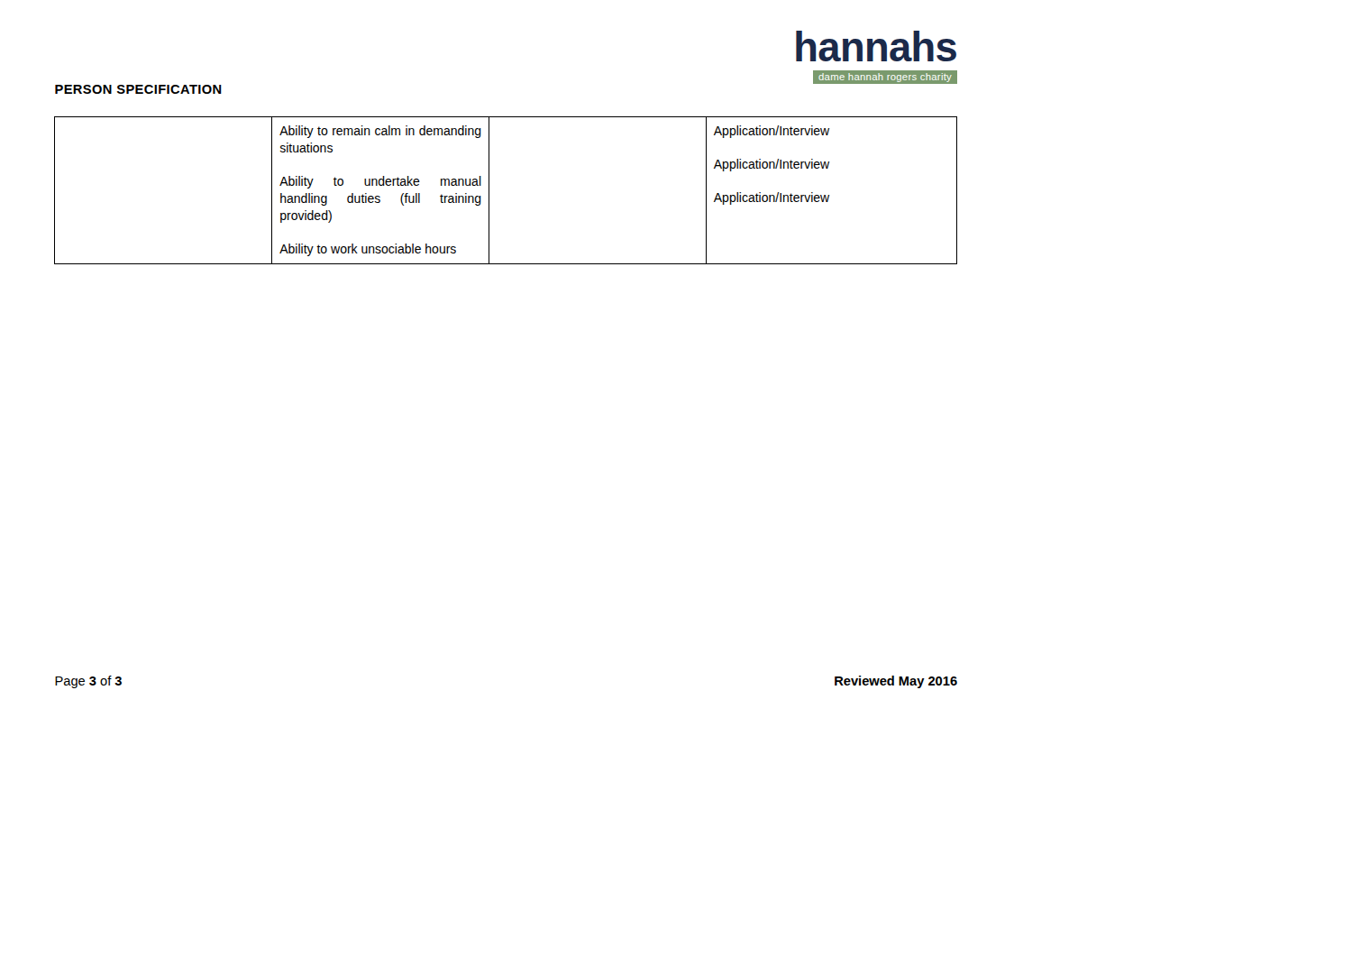hannahs
dame hannah rogers charity
PERSON SPECIFICATION
| | Ability to remain calm in demanding situations Ability to undertake manual handling duties (full training provided) Ability to work unsociable hours | | Application/Interview Application/Interview Application/Interview |
Page 3 of 3
Reviewed May 2016